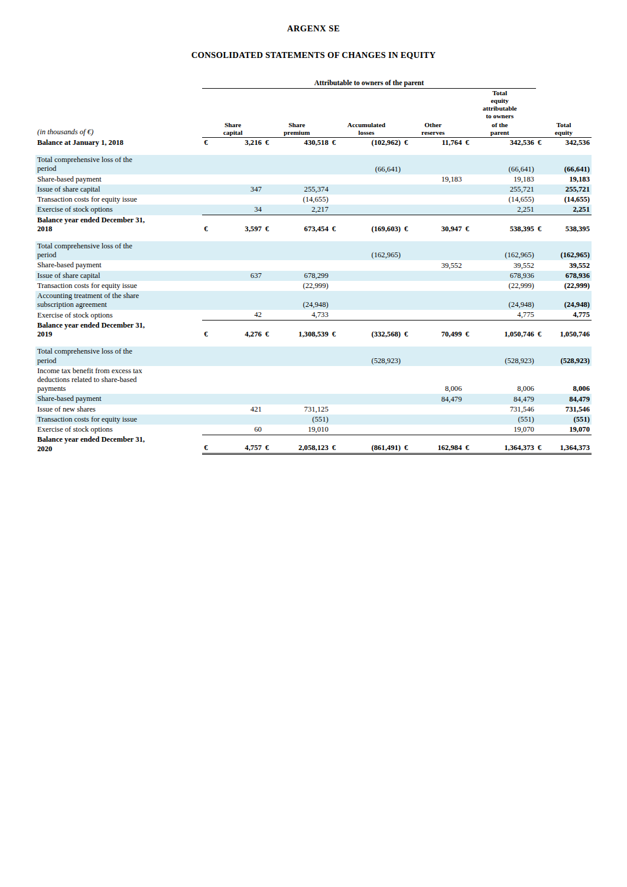ARGENX SE
CONSOLIDATED STATEMENTS OF CHANGES IN EQUITY
| | Attributable to owners of the parent | |
| | | | | | Total equity attributable to owners | |
| (in thousands of €) | Share capital | Share premium | Accumulated losses | Other reserves | of the parent | Total equity |
| Balance at January 1, 2018 | € | 3,216 | € | 430,518 | € | (102,962) | € | 11,764 | € | 342,536 | € | 342,536 |
| Total comprehensive loss of the period | | | | | | (66,641) | | | | (66,641) | | (66,641) |
| Share-based payment | | | | | | | | 19,183 | | 19,183 | | 19,183 |
| Issue of share capital | | 347 | | 255,374 | | | | | | 255,721 | | 255,721 |
| Transaction costs for equity issue | | | | (14,655) | | | | | | (14,655) | | (14,655) |
| Exercise of stock options | | 34 | | 2,217 | | | | | | 2,251 | | 2,251 |
| Balance year ended December 31, 2018 | € | 3,597 | € | 673,454 | € | (169,603) | € | 30,947 | € | 538,395 | € | 538,395 |
| Total comprehensive loss of the period | | | | | | (162,965) | | | | (162,965) | | (162,965) |
| Share-based payment | | | | | | | | 39,552 | | 39,552 | | 39,552 |
| Issue of share capital | | 637 | | 678,299 | | | | | | 678,936 | | 678,936 |
| Transaction costs for equity issue | | | | (22,999) | | | | | | (22,999) | | (22,999) |
| Accounting treatment of the share subscription agreement | | | | (24,948) | | | | | | (24,948) | | (24,948) |
| Exercise of stock options | | 42 | | 4,733 | | | | | | 4,775 | | 4,775 |
| Balance year ended December 31, 2019 | € | 4,276 | € | 1,308,539 | € | (332,568) | € | 70,499 | € | 1,050,746 | € | 1,050,746 |
| Total comprehensive loss of the period | | | | | | (528,923) | | | | (528,923) | | (528,923) |
| Income tax benefit from excess tax deductions related to share-based payments | | | | | | | | 8,006 | | 8,006 | | 8,006 |
| Share-based payment | | | | | | | | 84,479 | | 84,479 | | 84,479 |
| Issue of new shares | | 421 | | 731,125 | | | | | | 731,546 | | 731,546 |
| Transaction costs for equity issue | | | | (551) | | | | | | (551) | | (551) |
| Exercise of stock options | | 60 | | 19,010 | | | | | | 19,070 | | 19,070 |
| Balance year ended December 31, 2020 | € | 4,757 | € | 2,058,123 | € | (861,491) | € | 162,984 | € | 1,364,373 | € | 1,364,373 |